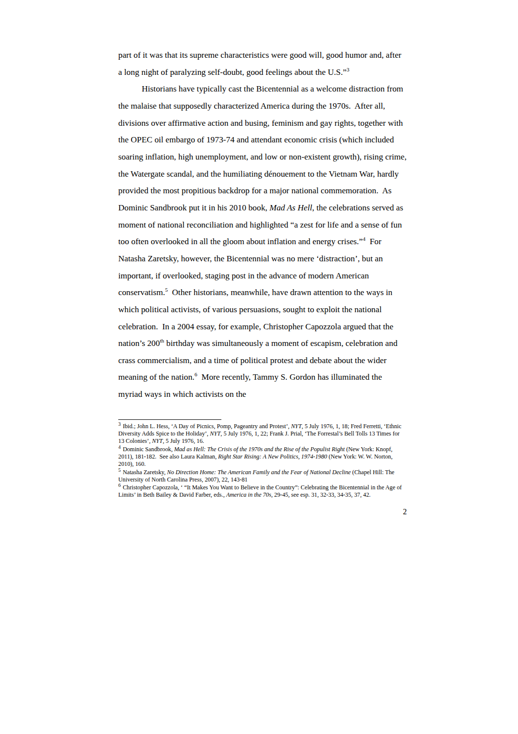part of it was that its supreme characteristics were good will, good humor and, after a long night of paralyzing self-doubt, good feelings about the U.S.”3
Historians have typically cast the Bicentennial as a welcome distraction from the malaise that supposedly characterized America during the 1970s. After all, divisions over affirmative action and busing, feminism and gay rights, together with the OPEC oil embargo of 1973-74 and attendant economic crisis (which included soaring inflation, high unemployment, and low or non-existent growth), rising crime, the Watergate scandal, and the humiliating dénouement to the Vietnam War, hardly provided the most propitious backdrop for a major national commemoration. As Dominic Sandbrook put it in his 2010 book, Mad As Hell, the celebrations served as moment of national reconciliation and highlighted “a zest for life and a sense of fun too often overlooked in all the gloom about inflation and energy crises.”4 For Natasha Zaretsky, however, the Bicentennial was no mere ‘distraction’, but an important, if overlooked, staging post in the advance of modern American conservatism.5 Other historians, meanwhile, have drawn attention to the ways in which political activists, of various persuasions, sought to exploit the national celebration. In a 2004 essay, for example, Christopher Capozzola argued that the nation’s 200th birthday was simultaneously a moment of escapism, celebration and crass commercialism, and a time of political protest and debate about the wider meaning of the nation.6 More recently, Tammy S. Gordon has illuminated the myriad ways in which activists on the
3 Ibid.; John L. Hess, ‘A Day of Picnics, Pomp, Pageantry and Protest’, NYT, 5 July 1976, 1, 18; Fred Ferretti, ‘Ethnic Diversity Adds Spice to the Holiday’, NYT, 5 July 1976, 1, 22; Frank J. Prial, ‘The Forrestal’s Bell Tolls 13 Times for 13 Colonies’, NYT, 5 July 1976, 16.
4 Dominic Sandbrook, Mad as Hell: The Crisis of the 1970s and the Rise of the Populist Right (New York: Knopf, 2011), 181-182. See also Laura Kalman, Right Star Rising: A New Politics, 1974-1980 (New York: W. W. Norton, 2010), 160.
5 Natasha Zaretsky, No Direction Home: The American Family and the Fear of National Decline (Chapel Hill: The University of North Carolina Press, 2007), 22, 143-81
6 Christopher Capozzola, ‘ “It Makes You Want to Believe in the Country”: Celebrating the Bicentennial in the Age of Limits’ in Beth Bailey & David Farber, eds., America in the 70s, 29-45, see esp. 31, 32-33, 34-35, 37, 42.
2